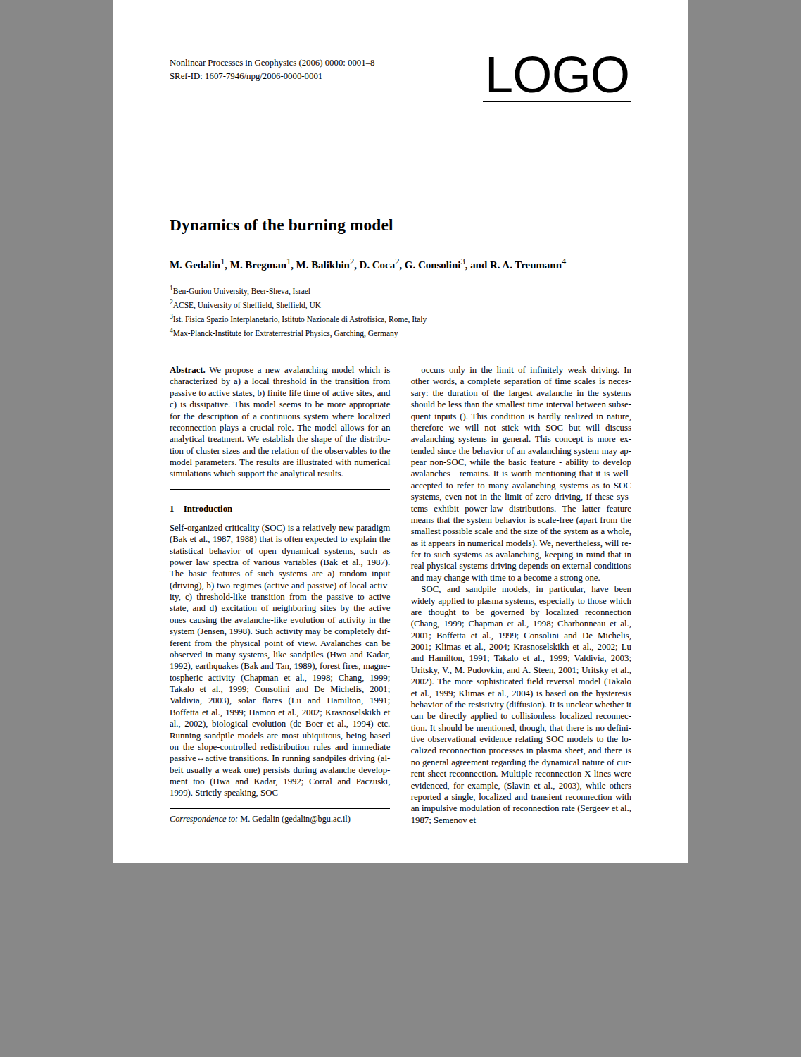Nonlinear Processes in Geophysics (2006) 0000: 0001–8
SRef-ID: 1607-7946/npg/2006-0000-0001
LOGO
Dynamics of the burning model
M. Gedalin1, M. Bregman1, M. Balikhin2, D. Coca2, G. Consolini3, and R. A. Treumann4
1Ben-Gurion University, Beer-Sheva, Israel
2ACSE, University of Sheffield, Sheffield, UK
3Ist. Fisica Spazio Interplanetario, Istituto Nazionale di Astrofisica, Rome, Italy
4Max-Planck-Institute for Extraterrestrial Physics, Garching, Germany
Abstract. We propose a new avalanching model which is characterized by a) a local threshold in the transition from passive to active states, b) finite life time of active sites, and c) is dissipative. This model seems to be more appropriate for the description of a continuous system where localized reconnection plays a crucial role. The model allows for an analytical treatment. We establish the shape of the distribution of cluster sizes and the relation of the observables to the model parameters. The results are illustrated with numerical simulations which support the analytical results.
1 Introduction
Self-organized criticality (SOC) is a relatively new paradigm (Bak et al., 1987, 1988) that is often expected to explain the statistical behavior of open dynamical systems, such as power law spectra of various variables (Bak et al., 1987). The basic features of such systems are a) random input (driving), b) two regimes (active and passive) of local activity, c) threshold-like transition from the passive to active state, and d) excitation of neighboring sites by the active ones causing the avalanche-like evolution of activity in the system (Jensen, 1998). Such activity may be completely different from the physical point of view. Avalanches can be observed in many systems, like sandpiles (Hwa and Kadar, 1992), earthquakes (Bak and Tan, 1989), forest fires, magnetospheric activity (Chapman et al., 1998; Chang, 1999; Takalo et al., 1999; Consolini and De Michelis, 2001; Valdivia, 2003), solar flares (Lu and Hamilton, 1991; Boffetta et al., 1999; Hamon et al., 2002; Krasnoselskikh et al., 2002), biological evolution (de Boer et al., 1994) etc. Running sandpile models are most ubiquitous, being based on the slope-controlled redistribution rules and immediate passive↔active transitions. In running sandpiles driving (albeit usually a weak one) persists during avalanche development too (Hwa and Kadar, 1992; Corral and Paczuski, 1999). Strictly speaking, SOC
Correspondence to: M. Gedalin (gedalin@bgu.ac.il)
occurs only in the limit of infinitely weak driving. In other words, a complete separation of time scales is necessary: the duration of the largest avalanche in the systems should be less than the smallest time interval between subsequent inputs (). This condition is hardly realized in nature, therefore we will not stick with SOC but will discuss avalanching systems in general. This concept is more extended since the behavior of an avalanching system may appear non-SOC, while the basic feature - ability to develop avalanches - remains. It is worth mentioning that it is well-accepted to refer to many avalanching systems as to SOC systems, even not in the limit of zero driving, if these systems exhibit power-law distributions. The latter feature means that the system behavior is scale-free (apart from the smallest possible scale and the size of the system as a whole, as it appears in numerical models). We, nevertheless, will refer to such systems as avalanching, keeping in mind that in real physical systems driving depends on external conditions and may change with time to a become a strong one.
SOC, and sandpile models, in particular, have been widely applied to plasma systems, especially to those which are thought to be governed by localized reconnection (Chang, 1999; Chapman et al., 1998; Charbonneau et al., 2001; Boffetta et al., 1999; Consolini and De Michelis, 2001; Klimas et al., 2004; Krasnoselskikh et al., 2002; Lu and Hamilton, 1991; Takalo et al., 1999; Valdivia, 2003; Uritsky, V., M. Pudovkin, and A. Steen, 2001; Uritsky et al., 2002). The more sophisticated field reversal model (Takalo et al., 1999; Klimas et al., 2004) is based on the hysteresis behavior of the resistivity (diffusion). It is unclear whether it can be directly applied to collisionless localized reconnection. It should be mentioned, though, that there is no definitive observational evidence relating SOC models to the localized reconnection processes in plasma sheet, and there is no general agreement regarding the dynamical nature of current sheet reconnection. Multiple reconnection X lines were evidenced, for example, (Slavin et al., 2003), while others reported a single, localized and transient reconnection with an impulsive modulation of reconnection rate (Sergeev et al., 1987; Semenov et